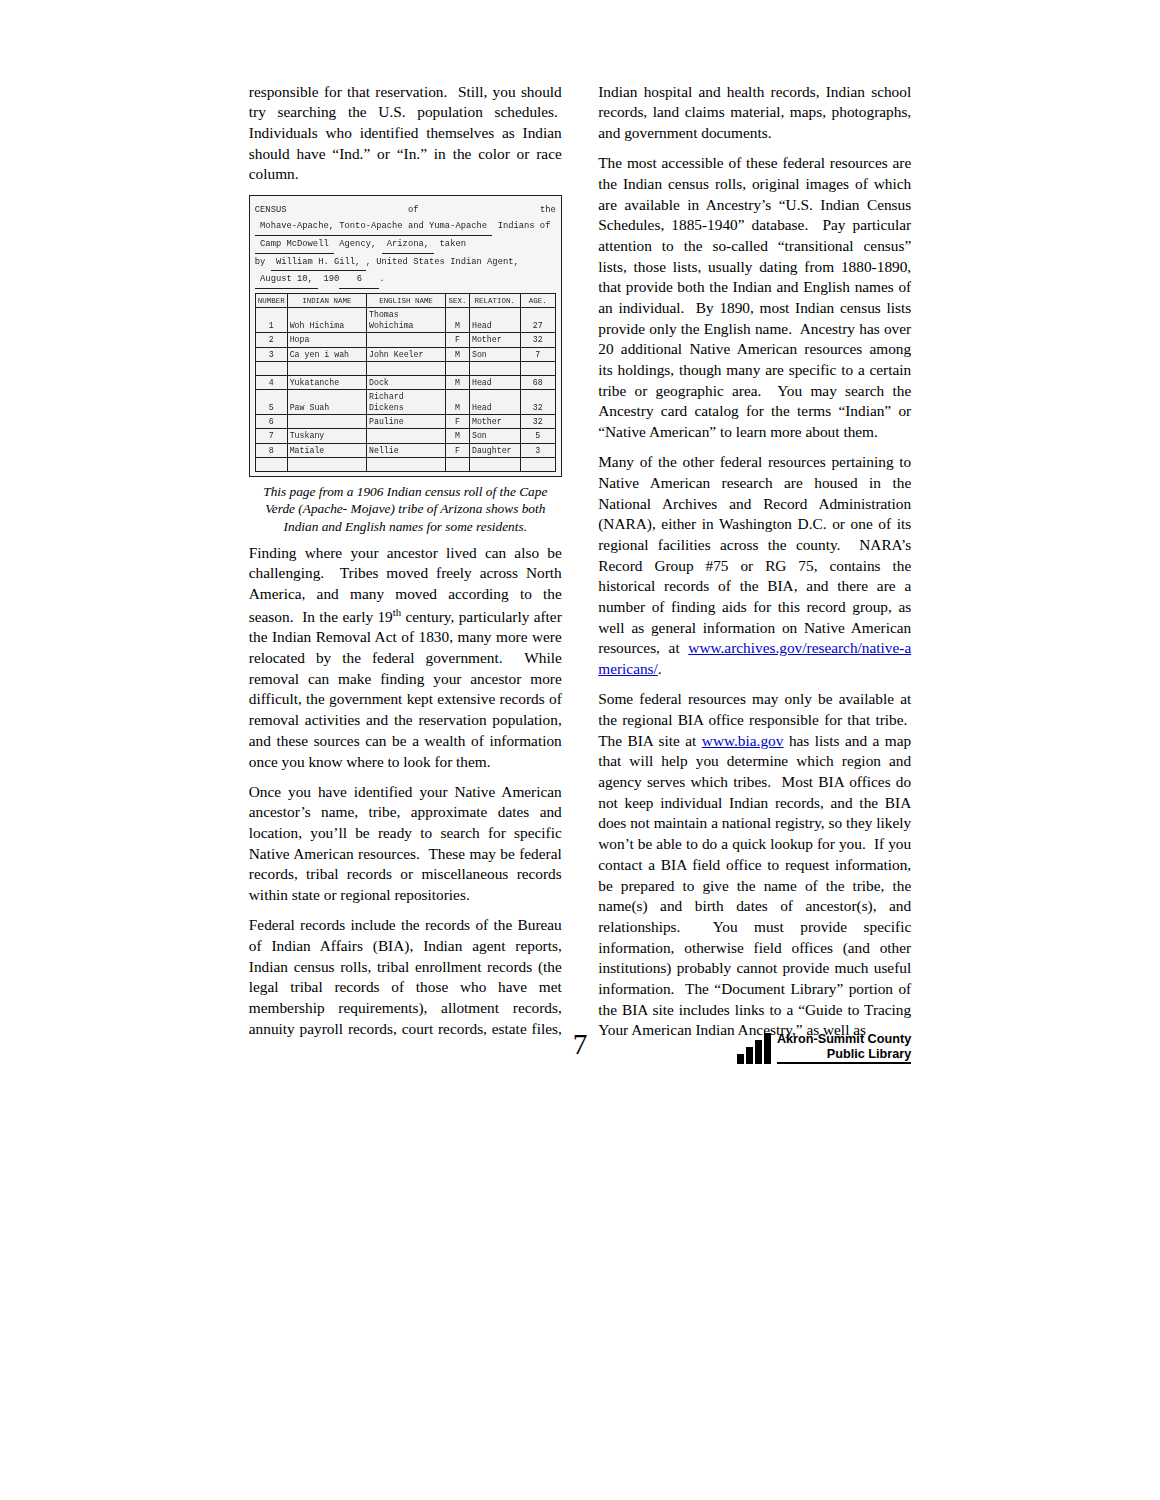responsible for that reservation. Still, you should try searching the U.S. population schedules. Individuals who identified themselves as Indian should have “Ind.” or “In.” in the color or race column.
CENSUS of the Mohave-Apache, Tonto-Apache and Yuma-Apache Indians of
Camp McDowell Agency, Arizona, taken
by William H. Gill, , United States Indian Agent,
August 10, 1906.
| NUMBER | INDIAN NAME | ENGLISH NAME | SEX. | RELATION. | AGE. |
| --- | --- | --- | --- | --- | --- |
| 1 | Woh Hichima | Thomas Wohichima | M | Head | 27 |
| 2 | Hopa | | F | Mother | 32 |
| 3 | Ca yen i wah | John Keeler | M | Son | 7 |
| 4 | Yukatanche | Dock | M | Head | 68 |
| 5 | Paw Suah | Richard Dickens | M | Head | 32 |
| 6 | | Pauline | F | Mother | 32 |
| 7 | Tuskany | | M | Son | 5 |
| 8 | Matiale | Nellie | F | Daughter | 3 |
This page from a 1906 Indian census roll of the Cape Verde (Apache- Mojave) tribe of Arizona shows both Indian and English names for some residents.
Finding where your ancestor lived can also be challenging. Tribes moved freely across North America, and many moved according to the season. In the early 19th century, particularly after the Indian Removal Act of 1830, many more were relocated by the federal government. While removal can make finding your ancestor more difficult, the government kept extensive records of removal activities and the reservation population, and these sources can be a wealth of information once you know where to look for them.
Once you have identified your Native American ancestor’s name, tribe, approximate dates and location, you’ll be ready to search for specific Native American resources. These may be federal records, tribal records or miscellaneous records within state or regional repositories.
Federal records include the records of the Bureau of Indian Affairs (BIA), Indian agent reports, Indian census rolls, tribal enrollment records (the legal tribal records of those who have met membership requirements), allotment records, annuity payroll records, court records, estate files, Indian hospital and health records, Indian school records, land claims material, maps, photographs, and government documents.
The most accessible of these federal resources are the Indian census rolls, original images of which are available in Ancestry’s “U.S. Indian Census Schedules, 1885-1940” database. Pay particular attention to the so-called “transitional census” lists, those lists, usually dating from 1880-1890, that provide both the Indian and English names of an individual. By 1890, most Indian census lists provide only the English name. Ancestry has over 20 additional Native American resources among its holdings, though many are specific to a certain tribe or geographic area. You may search the Ancestry card catalog for the terms “Indian” or “Native American” to learn more about them.
Many of the other federal resources pertaining to Native American research are housed in the National Archives and Record Administration (NARA), either in Washington D.C. or one of its regional facilities across the county. NARA’s Record Group #75 or RG 75, contains the historical records of the BIA, and there are a number of finding aids for this record group, as well as general information on Native American resources, at www.archives.gov/research/native-americans/.
Some federal resources may only be available at the regional BIA office responsible for that tribe. The BIA site at www.bia.gov has lists and a map that will help you determine which region and agency serves which tribes. Most BIA offices do not keep individual Indian records, and the BIA does not maintain a national registry, so they likely won’t be able to do a quick lookup for you. If you contact a BIA field office to request information, be prepared to give the name of the tribe, the name(s) and birth dates of ancestor(s), and relationships. You must provide specific information, otherwise field offices (and other institutions) probably cannot provide much useful information. The “Document Library” portion of the BIA site includes links to a “Guide to Tracing Your American Indian Ancestry,” as well as
7
Akron-Summit County Public Library